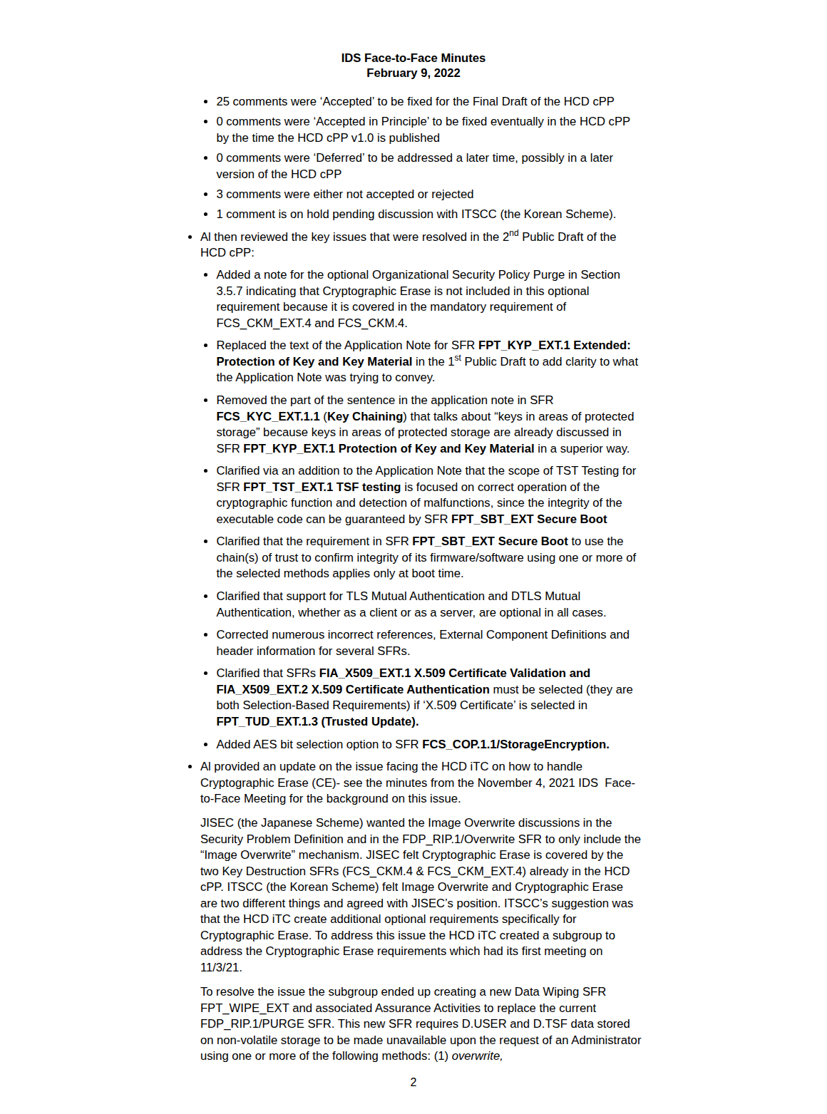IDS Face-to-Face Minutes
February 9, 2022
25 comments were ‘Accepted’ to be fixed for the Final Draft of the HCD cPP
0 comments were ‘Accepted in Principle’ to be fixed eventually in the HCD cPP by the time the HCD cPP v1.0 is published
0 comments were ‘Deferred’ to be addressed a later time, possibly in a later version of the HCD cPP
3 comments were either not accepted or rejected
1 comment is on hold pending discussion with ITSCC (the Korean Scheme).
Al then reviewed the key issues that were resolved in the 2nd Public Draft of the HCD cPP:
Added a note for the optional Organizational Security Policy Purge in Section 3.5.7 indicating that Cryptographic Erase is not included in this optional requirement because it is covered in the mandatory requirement of FCS_CKM_EXT.4 and FCS_CKM.4.
Replaced the text of the Application Note for SFR FPT_KYP_EXT.1 Extended: Protection of Key and Key Material in the 1st Public Draft to add clarity to what the Application Note was trying to convey.
Removed the part of the sentence in the application note in SFR FCS_KYC_EXT.1.1 (Key Chaining) that talks about “keys in areas of protected storage” because keys in areas of protected storage are already discussed in SFR FPT_KYP_EXT.1 Protection of Key and Key Material in a superior way.
Clarified via an addition to the Application Note that the scope of TST Testing for SFR FPT_TST_EXT.1 TSF testing is focused on correct operation of the cryptographic function and detection of malfunctions, since the integrity of the executable code can be guaranteed by SFR FPT_SBT_EXT Secure Boot
Clarified that the requirement in SFR FPT_SBT_EXT Secure Boot to use the chain(s) of trust to confirm integrity of its firmware/software using one or more of the selected methods applies only at boot time.
Clarified that support for TLS Mutual Authentication and DTLS Mutual Authentication, whether as a client or as a server, are optional in all cases.
Corrected numerous incorrect references, External Component Definitions and header information for several SFRs.
Clarified that SFRs FIA_X509_EXT.1 X.509 Certificate Validation and FIA_X509_EXT.2 X.509 Certificate Authentication must be selected (they are both Selection-Based Requirements) if ‘X.509 Certificate’ is selected in FPT_TUD_EXT.1.3 (Trusted Update).
Added AES bit selection option to SFR FCS_COP.1.1/StorageEncryption.
Al provided an update on the issue facing the HCD iTC on how to handle Cryptographic Erase (CE)- see the minutes from the November 4, 2021 IDS Face-to-Face Meeting for the background on this issue.
JISEC (the Japanese Scheme) wanted the Image Overwrite discussions in the Security Problem Definition and in the FDP_RIP.1/Overwrite SFR to only include the “Image Overwrite” mechanism. JISEC felt Cryptographic Erase is covered by the two Key Destruction SFRs (FCS_CKM.4 & FCS_CKM_EXT.4) already in the HCD cPP. ITSCC (the Korean Scheme) felt Image Overwrite and Cryptographic Erase are two different things and agreed with JISEC’s position. ITSCC’s suggestion was that the HCD iTC create additional optional requirements specifically for Cryptographic Erase. To address this issue the HCD iTC created a subgroup to address the Cryptographic Erase requirements which had its first meeting on 11/3/21.
To resolve the issue the subgroup ended up creating a new Data Wiping SFR FPT_WIPE_EXT and associated Assurance Activities to replace the current FDP_RIP.1/PURGE SFR. This new SFR requires D.USER and D.TSF data stored on non-volatile storage to be made unavailable upon the request of an Administrator using one or more of the following methods: (1) overwrite,
2